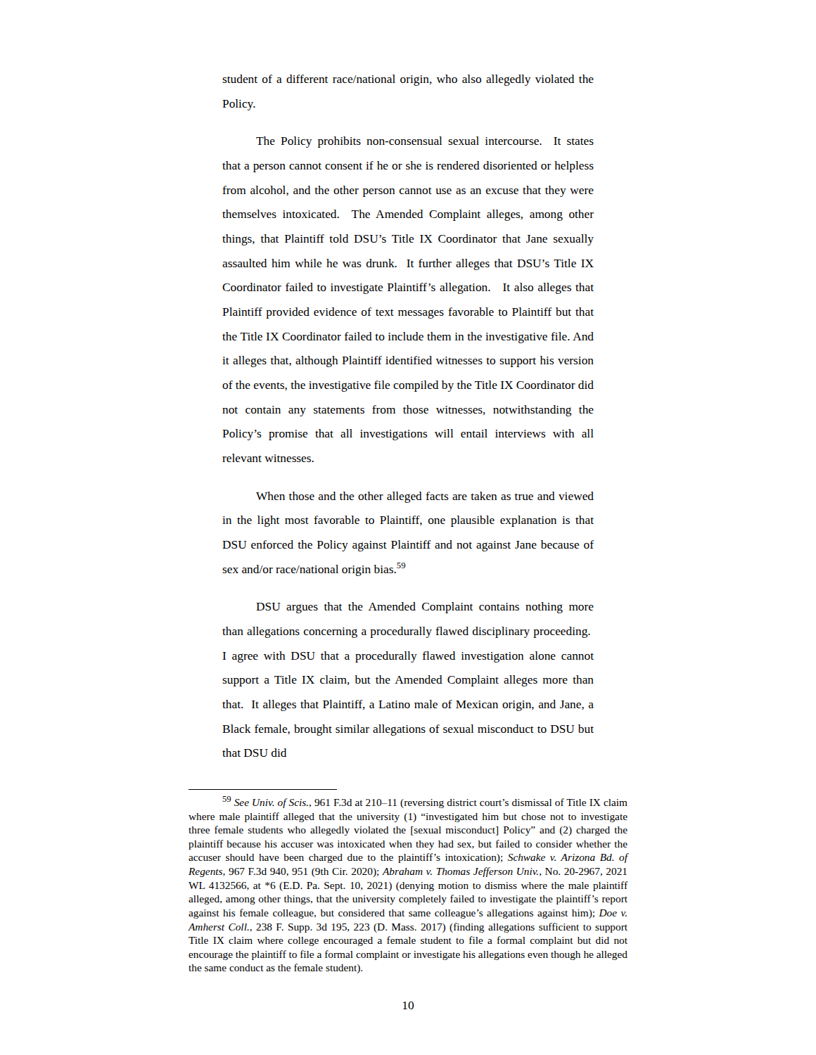student of a different race/national origin, who also allegedly violated the Policy.
The Policy prohibits non-consensual sexual intercourse. It states that a person cannot consent if he or she is rendered disoriented or helpless from alcohol, and the other person cannot use as an excuse that they were themselves intoxicated. The Amended Complaint alleges, among other things, that Plaintiff told DSU’s Title IX Coordinator that Jane sexually assaulted him while he was drunk. It further alleges that DSU’s Title IX Coordinator failed to investigate Plaintiff’s allegation. It also alleges that Plaintiff provided evidence of text messages favorable to Plaintiff but that the Title IX Coordinator failed to include them in the investigative file. And it alleges that, although Plaintiff identified witnesses to support his version of the events, the investigative file compiled by the Title IX Coordinator did not contain any statements from those witnesses, notwithstanding the Policy’s promise that all investigations will entail interviews with all relevant witnesses.
When those and the other alleged facts are taken as true and viewed in the light most favorable to Plaintiff, one plausible explanation is that DSU enforced the Policy against Plaintiff and not against Jane because of sex and/or race/national origin bias.59
DSU argues that the Amended Complaint contains nothing more than allegations concerning a procedurally flawed disciplinary proceeding. I agree with DSU that a procedurally flawed investigation alone cannot support a Title IX claim, but the Amended Complaint alleges more than that. It alleges that Plaintiff, a Latino male of Mexican origin, and Jane, a Black female, brought similar allegations of sexual misconduct to DSU but that DSU did
59 See Univ. of Scis., 961 F.3d at 210–11 (reversing district court’s dismissal of Title IX claim where male plaintiff alleged that the university (1) “investigated him but chose not to investigate three female students who allegedly violated the [sexual misconduct] Policy” and (2) charged the plaintiff because his accuser was intoxicated when they had sex, but failed to consider whether the accuser should have been charged due to the plaintiff’s intoxication); Schwake v. Arizona Bd. of Regents, 967 F.3d 940, 951 (9th Cir. 2020); Abraham v. Thomas Jefferson Univ., No. 20-2967, 2021 WL 4132566, at *6 (E.D. Pa. Sept. 10, 2021) (denying motion to dismiss where the male plaintiff alleged, among other things, that the university completely failed to investigate the plaintiff’s report against his female colleague, but considered that same colleague’s allegations against him); Doe v. Amherst Coll., 238 F. Supp. 3d 195, 223 (D. Mass. 2017) (finding allegations sufficient to support Title IX claim where college encouraged a female student to file a formal complaint but did not encourage the plaintiff to file a formal complaint or investigate his allegations even though he alleged the same conduct as the female student).
10